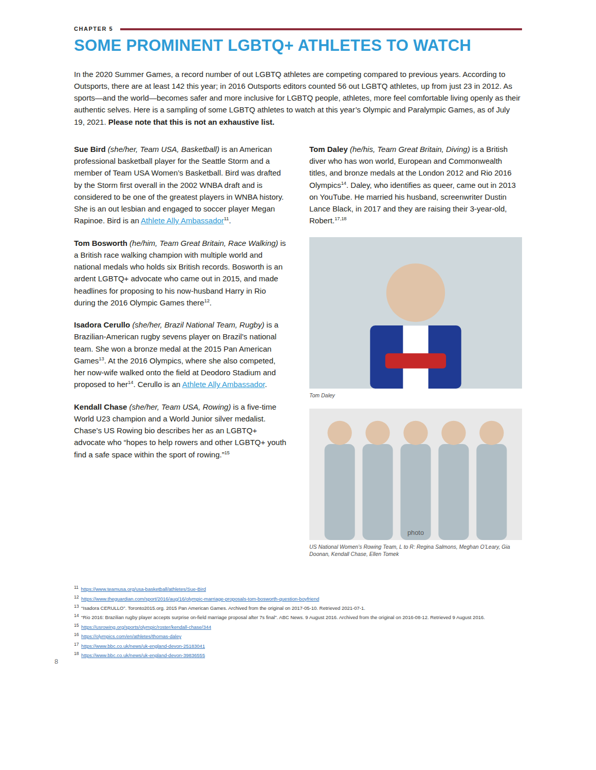Chapter 5
Some Prominent LGBTQ+ Athletes to Watch
In the 2020 Summer Games, a record number of out LGBTQ athletes are competing compared to previous years. According to Outsports, there are at least 142 this year; in 2016 Outsports editors counted 56 out LGBTQ athletes, up from just 23 in 2012. As sports—and the world—becomes safer and more inclusive for LGBTQ people, athletes, more feel comfortable living openly as their authentic selves. Here is a sampling of some LGBTQ athletes to watch at this year’s Olympic and Paralympic Games, as of July 19, 2021. Please note that this is not an exhaustive list.
Sue Bird (she/her, Team USA, Basketball) is an American professional basketball player for the Seattle Storm and a member of Team USA Women’s Basketball. Bird was drafted by the Storm first overall in the 2002 WNBA draft and is considered to be one of the greatest players in WNBA history. She is an out lesbian and engaged to soccer player Megan Rapinoe. Bird is an Athlete Ally Ambassador11.
Tom Bosworth (he/him, Team Great Britain, Race Walking) is a British race walking champion with multiple world and national medals who holds six British records. Bosworth is an ardent LGBTQ+ advocate who came out in 2015, and made headlines for proposing to his now-husband Harry in Rio during the 2016 Olympic Games there12.
Isadora Cerullo (she/her, Brazil National Team, Rugby) is a Brazilian-American rugby sevens player on Brazil’s national team. She won a bronze medal at the 2015 Pan American Games13. At the 2016 Olympics, where she also competed, her now-wife walked onto the field at Deodoro Stadium and proposed to her14. Cerullo is an Athlete Ally Ambassador.
Kendall Chase (she/her, Team USA, Rowing) is a five-time World U23 champion and a World Junior silver medalist. Chase’s US Rowing bio describes her as an LGBTQ+ advocate who “hopes to help rowers and other LGBTQ+ youth find a safe space within the sport of rowing.”15
Tom Daley (he/his, Team Great Britain, Diving) is a British diver who has won world, European and Commonwealth titles, and bronze medals at the London 2012 and Rio 2016 Olympics14. Daley, who identifies as queer, came out in 2013 on YouTube. He married his husband, screenwriter Dustin Lance Black, in 2017 and they are raising their 3-year-old, Robert.17,18
Tom Daley
US National Women’s Rowing Team, L to R: Regina Salmons, Meghan O’Leary, Gia Doonan, Kendall Chase, Ellen Tomek
11 https://www.teamusa.org/usa-basketball/athletes/Sue-Bird
12 https://www.theguardian.com/sport/2016/aug/16/olympic-marriage-proposals-tom-bosworth-question-boyfriend
13 “Isadora CERULLO”. Toronto2015.org. 2015 Pan American Games. Archived from the original on 2017-05-10. Retrieved 2021-07-1.
14 “Rio 2016: Brazilian rugby player accepts surprise on-field marriage proposal after 7s final”. ABC News. 9 August 2016. Archived from the original on 2016-08-12. Retrieved 9 August 2016.
15 https://usrowing.org/sports/olympic/roster/kendall-chase/344
16 https://olympics.com/en/athletes/thomas-daley
17 https://www.bbc.co.uk/news/uk-england-devon-25183041
18 https://www.bbc.co.uk/news/uk-england-devon-39836555
8